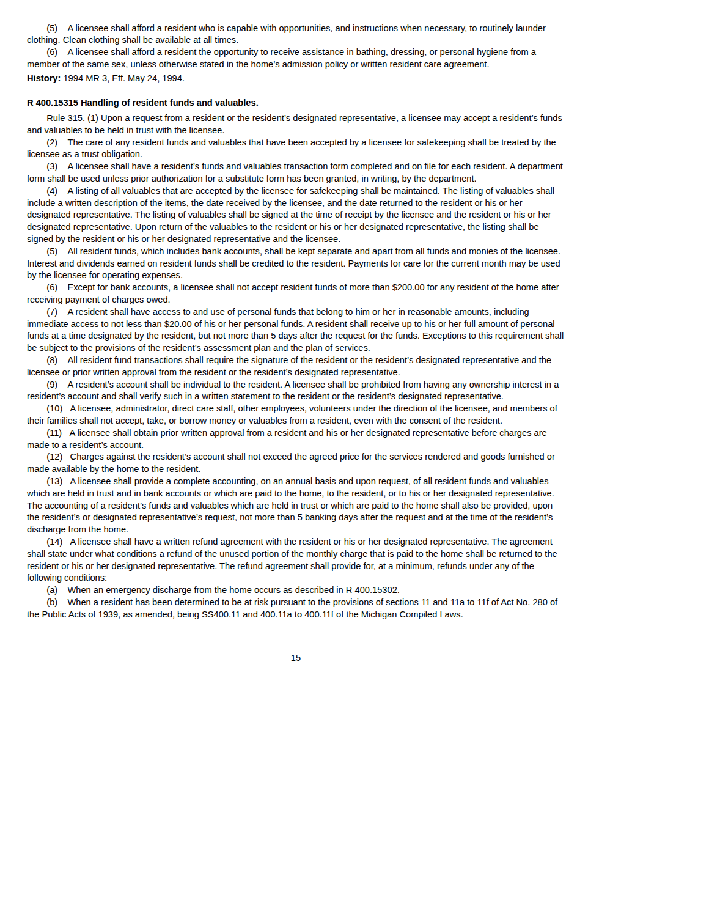(5) A licensee shall afford a resident who is capable with opportunities, and instructions when necessary, to routinely launder clothing. Clean clothing shall be available at all times.
(6) A licensee shall afford a resident the opportunity to receive assistance in bathing, dressing, or personal hygiene from a member of the same sex, unless otherwise stated in the home’s admission policy or written resident care agreement.
History: 1994 MR 3, Eff. May 24, 1994.
R 400.15315 Handling of resident funds and valuables.
Rule 315. (1) Upon a request from a resident or the resident’s designated representative, a licensee may accept a resident’s funds and valuables to be held in trust with the licensee.
(2) The care of any resident funds and valuables that have been accepted by a licensee for safekeeping shall be treated by the licensee as a trust obligation.
(3) A licensee shall have a resident’s funds and valuables transaction form completed and on file for each resident. A department form shall be used unless prior authorization for a substitute form has been granted, in writing, by the department.
(4) A listing of all valuables that are accepted by the licensee for safekeeping shall be maintained. The listing of valuables shall include a written description of the items, the date received by the licensee, and the date returned to the resident or his or her designated representative. The listing of valuables shall be signed at the time of receipt by the licensee and the resident or his or her designated representative. Upon return of the valuables to the resident or his or her designated representative, the listing shall be signed by the resident or his or her designated representative and the licensee.
(5) All resident funds, which includes bank accounts, shall be kept separate and apart from all funds and monies of the licensee. Interest and dividends earned on resident funds shall be credited to the resident. Payments for care for the current month may be used by the licensee for operating expenses.
(6) Except for bank accounts, a licensee shall not accept resident funds of more than $200.00 for any resident of the home after receiving payment of charges owed.
(7) A resident shall have access to and use of personal funds that belong to him or her in reasonable amounts, including immediate access to not less than $20.00 of his or her personal funds. A resident shall receive up to his or her full amount of personal funds at a time designated by the resident, but not more than 5 days after the request for the funds. Exceptions to this requirement shall be subject to the provisions of the resident’s assessment plan and the plan of services.
(8) All resident fund transactions shall require the signature of the resident or the resident’s designated representative and the licensee or prior written approval from the resident or the resident’s designated representative.
(9) A resident’s account shall be individual to the resident. A licensee shall be prohibited from having any ownership interest in a resident’s account and shall verify such in a written statement to the resident or the resident’s designated representative.
(10) A licensee, administrator, direct care staff, other employees, volunteers under the direction of the licensee, and members of their families shall not accept, take, or borrow money or valuables from a resident, even with the consent of the resident.
(11) A licensee shall obtain prior written approval from a resident and his or her designated representative before charges are made to a resident’s account.
(12) Charges against the resident’s account shall not exceed the agreed price for the services rendered and goods furnished or made available by the home to the resident.
(13) A licensee shall provide a complete accounting, on an annual basis and upon request, of all resident funds and valuables which are held in trust and in bank accounts or which are paid to the home, to the resident, or to his or her designated representative. The accounting of a resident’s funds and valuables which are held in trust or which are paid to the home shall also be provided, upon the resident’s or designated representative’s request, not more than 5 banking days after the request and at the time of the resident’s discharge from the home.
(14) A licensee shall have a written refund agreement with the resident or his or her designated representative. The agreement shall state under what conditions a refund of the unused portion of the monthly charge that is paid to the home shall be returned to the resident or his or her designated representative. The refund agreement shall provide for, at a minimum, refunds under any of the following conditions:
(a) When an emergency discharge from the home occurs as described in R 400.15302.
(b) When a resident has been determined to be at risk pursuant to the provisions of sections 11 and 11a to 11f of Act No. 280 of the Public Acts of 1939, as amended, being SS400.11 and 400.11a to 400.11f of the Michigan Compiled Laws.
15